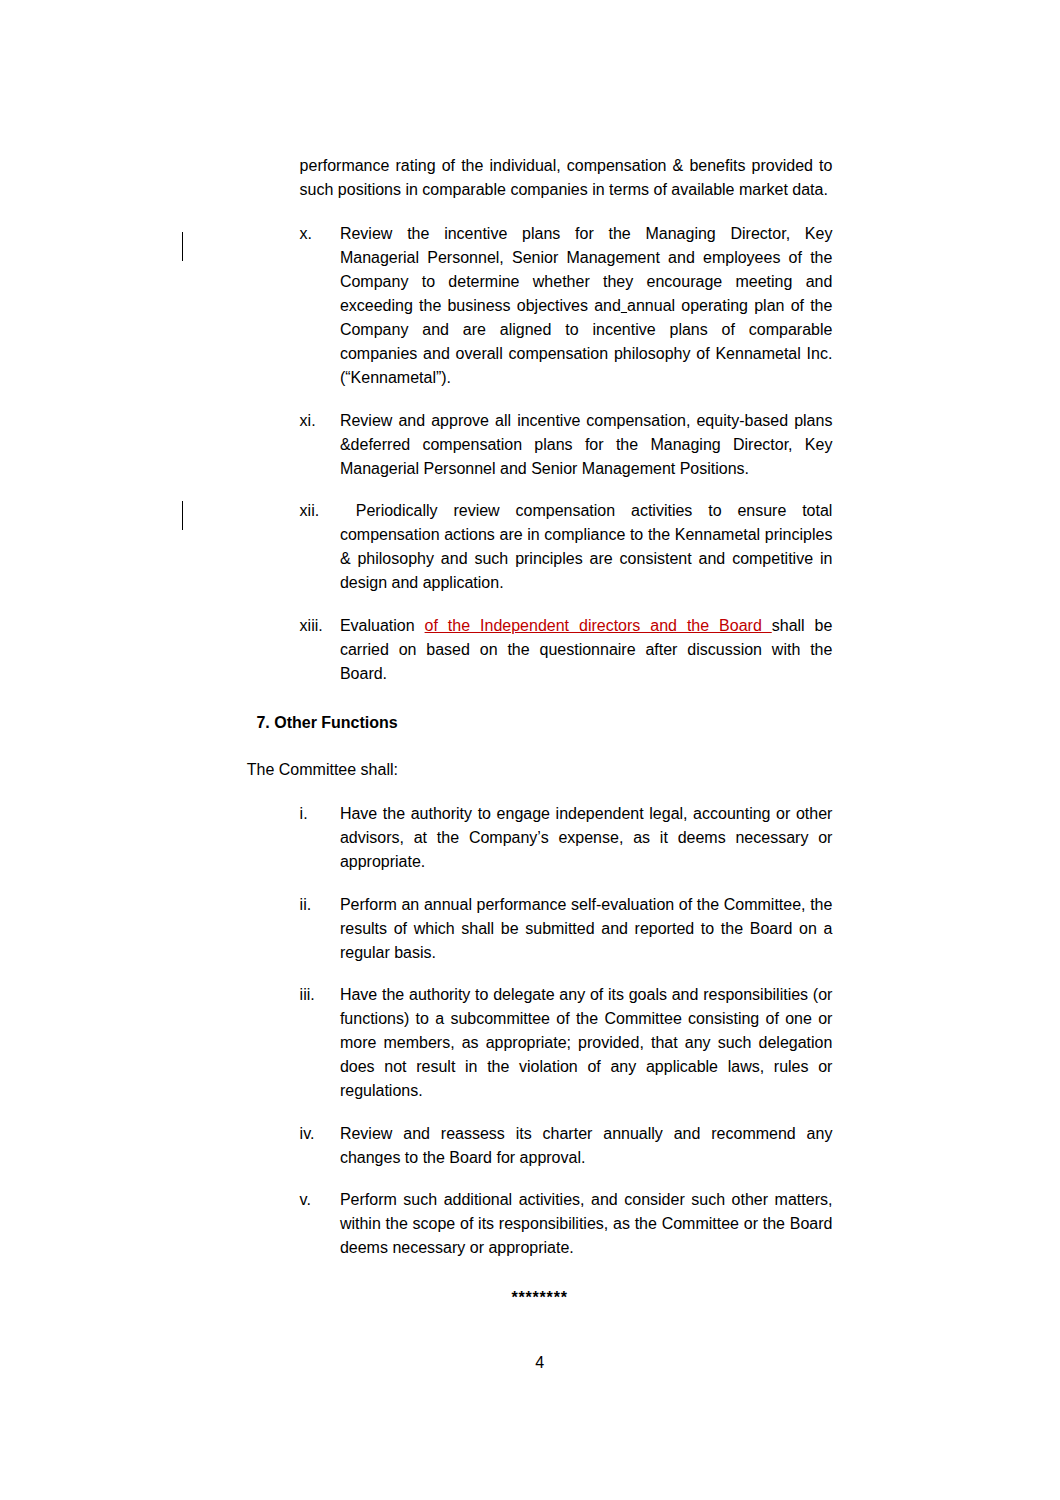performance rating of the individual, compensation & benefits provided to such positions in comparable companies in terms of available market data.
x. Review the incentive plans for the Managing Director, Key Managerial Personnel, Senior Management and employees of the Company to determine whether they encourage meeting and exceeding the business objectives and annual operating plan of the Company and are aligned to incentive plans of comparable companies and overall compensation philosophy of Kennametal Inc. (“Kennametal”).
xi. Review and approve all incentive compensation, equity-based plans &deferred compensation plans for the Managing Director, Key Managerial Personnel and Senior Management Positions.
xii. Periodically review compensation activities to ensure total compensation actions are in compliance to the Kennametal principles & philosophy and such principles are consistent and competitive in design and application.
xiii. Evaluation of the Independent directors and the Board shall be carried on based on the questionnaire after discussion with the Board.
7. Other Functions
The Committee shall:
i. Have the authority to engage independent legal, accounting or other advisors, at the Company’s expense, as it deems necessary or appropriate.
ii. Perform an annual performance self-evaluation of the Committee, the results of which shall be submitted and reported to the Board on a regular basis.
iii. Have the authority to delegate any of its goals and responsibilities (or functions) to a subcommittee of the Committee consisting of one or more members, as appropriate; provided, that any such delegation does not result in the violation of any applicable laws, rules or regulations.
iv. Review and reassess its charter annually and recommend any changes to the Board for approval.
v. Perform such additional activities, and consider such other matters, within the scope of its responsibilities, as the Committee or the Board deems necessary or appropriate.
********
4